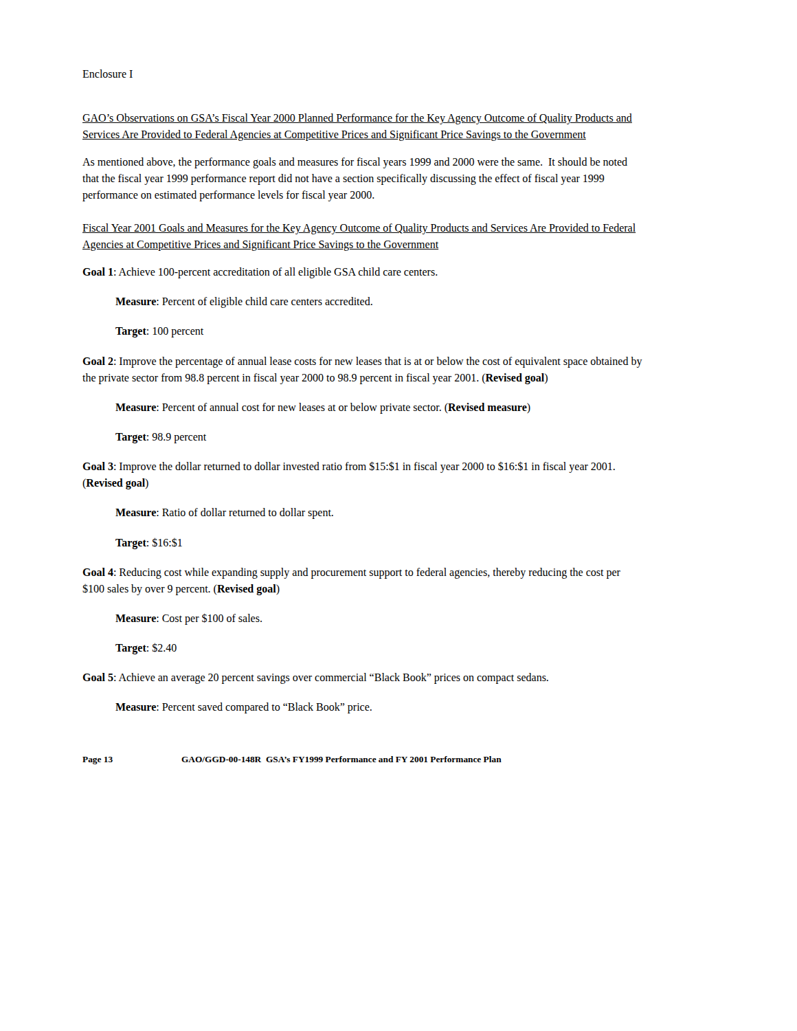Enclosure I
GAO’s Observations on GSA’s Fiscal Year 2000 Planned Performance for the Key Agency Outcome of Quality Products and Services Are Provided to Federal Agencies at Competitive Prices and Significant Price Savings to the Government
As mentioned above, the performance goals and measures for fiscal years 1999 and 2000 were the same. It should be noted that the fiscal year 1999 performance report did not have a section specifically discussing the effect of fiscal year 1999 performance on estimated performance levels for fiscal year 2000.
Fiscal Year 2001 Goals and Measures for the Key Agency Outcome of Quality Products and Services Are Provided to Federal Agencies at Competitive Prices and Significant Price Savings to the Government
Goal 1: Achieve 100-percent accreditation of all eligible GSA child care centers.
Measure: Percent of eligible child care centers accredited.
Target: 100 percent
Goal 2: Improve the percentage of annual lease costs for new leases that is at or below the cost of equivalent space obtained by the private sector from 98.8 percent in fiscal year 2000 to 98.9 percent in fiscal year 2001. (Revised goal)
Measure: Percent of annual cost for new leases at or below private sector. (Revised measure)
Target: 98.9 percent
Goal 3: Improve the dollar returned to dollar invested ratio from $15:$1 in fiscal year 2000 to $16:$1 in fiscal year 2001. (Revised goal)
Measure: Ratio of dollar returned to dollar spent.
Target: $16:$1
Goal 4: Reducing cost while expanding supply and procurement support to federal agencies, thereby reducing the cost per $100 sales by over 9 percent. (Revised goal)
Measure: Cost per $100 of sales.
Target: $2.40
Goal 5: Achieve an average 20 percent savings over commercial “Black Book” prices on compact sedans.
Measure: Percent saved compared to “Black Book” price.
Page 13 GAO/GGD-00-148R GSA’s FY1999 Performance and FY 2001 Performance Plan